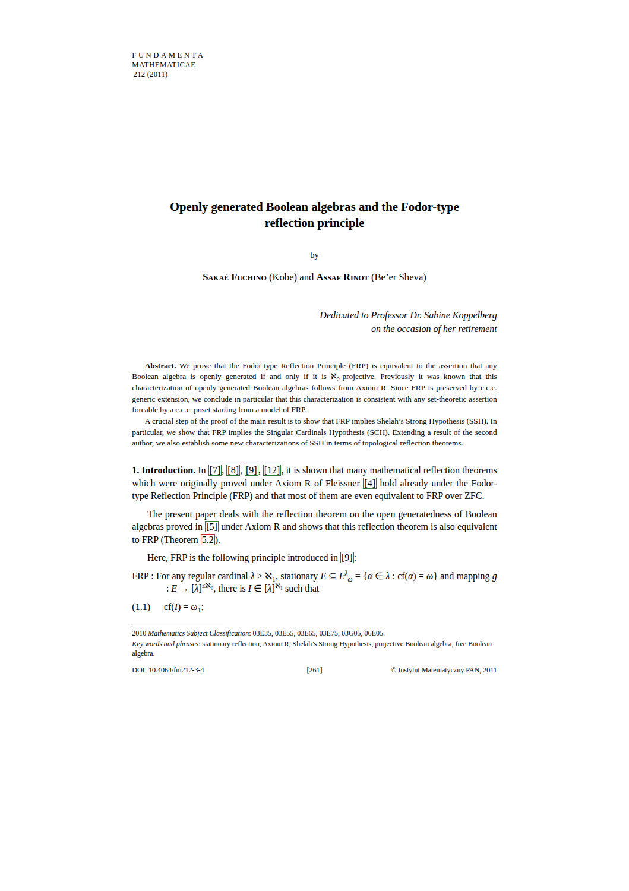FUNDAMENTA
MATHEMATICAE
212 (2011)
Openly generated Boolean algebras and the Fodor-type
reflection principle
by
Sakaé Fuchino (Kobe) and Assaf Rinot (Be’er Sheva)
Dedicated to Professor Dr. Sabine Koppelberg
on the occasion of her retirement
Abstract. We prove that the Fodor-type Reflection Principle (FRP) is equivalent to the assertion that any Boolean algebra is openly generated if and only if it is ℵ2-projective. Previously it was known that this characterization of openly generated Boolean algebras follows from Axiom R. Since FRP is preserved by c.c.c. generic extension, we conclude in particular that this characterization is consistent with any set-theoretic assertion forcable by a c.c.c. poset starting from a model of FRP.
A crucial step of the proof of the main result is to show that FRP implies Shelah’s Strong Hypothesis (SSH). In particular, we show that FRP implies the Singular Cardinals Hypothesis (SCH). Extending a result of the second author, we also establish some new characterizations of SSH in terms of topological reflection theorems.
1. Introduction. In [7], [8], [9], [12], it is shown that many mathematical reflection theorems which were originally proved under Axiom R of Fleissner [4] hold already under the Fodor-type Reflection Principle (FRP) and that most of them are even equivalent to FRP over ZFC.
The present paper deals with the reflection theorem on the open generatedness of Boolean algebras proved in [5] under Axiom R and shows that this reflection theorem is also equivalent to FRP (Theorem 5.2).
Here, FRP is the following principle introduced in [9]:
FRP : For any regular cardinal λ > ℵ1, stationary E ⊆ Eλω = {α ∈ λ : cf(α) = ω} and mapping g : E → [λ]≤ℵ0, there is I ∈ [λ]ℵ1 such that
(1.1) cf(I) = ω1;
2010 Mathematics Subject Classification: 03E35, 03E55, 03E65, 03E75, 03G05, 06E05.
Key words and phrases: stationary reflection, Axiom R, Shelah’s Strong Hypothesis, projective Boolean algebra, free Boolean algebra.
DOI: 10.4064/fm212-3-4
[261]
© Instytut Matematyczny PAN, 2011